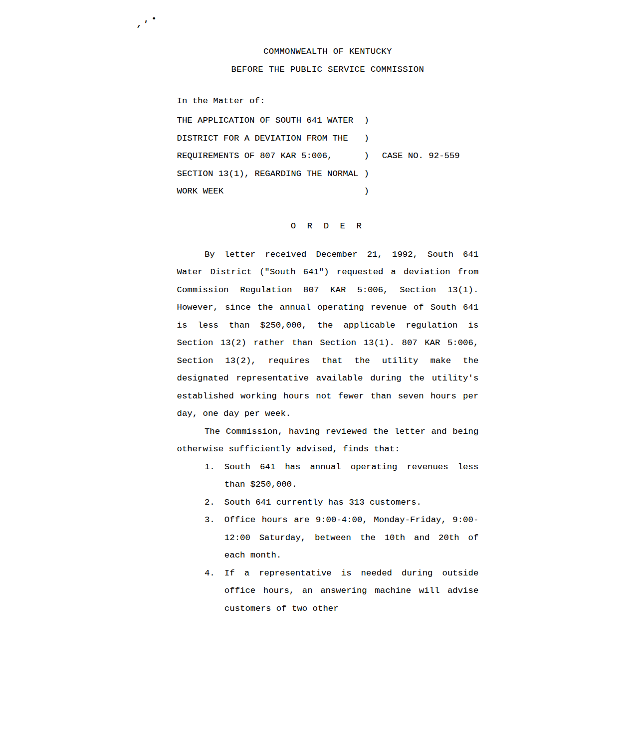• , '
COMMONWEALTH OF KENTUCKY
BEFORE THE PUBLIC SERVICE COMMISSION
In the Matter of:
| THE APPLICATION OF SOUTH 641 WATER | ) | |
| DISTRICT FOR A DEVIATION FROM THE | ) | |
| REQUIREMENTS OF 807 KAR 5:006, | ) | CASE NO. 92-559 |
| SECTION 13(1), REGARDING THE NORMAL | ) | |
| WORK WEEK | ) | |
O R D E R
By letter received December 21, 1992, South 641 Water District ("South 641") requested a deviation from Commission Regulation 807 KAR 5:006, Section 13(1). However, since the annual operating revenue of South 641 is less than $250,000, the applicable regulation is Section 13(2) rather than Section 13(1). 807 KAR 5:006, Section 13(2), requires that the utility make the designated representative available during the utility's established working hours not fewer than seven hours per day, one day per week.
The Commission, having reviewed the letter and being otherwise sufficiently advised, finds that:
1. South 641 has annual operating revenues less than $250,000.
2. South 641 currently has 313 customers.
3. Office hours are 9:00-4:00, Monday-Friday, 9:00-12:00 Saturday, between the 10th and 20th of each month.
4. If a representative is needed during outside office hours, an answering machine will advise customers of two other